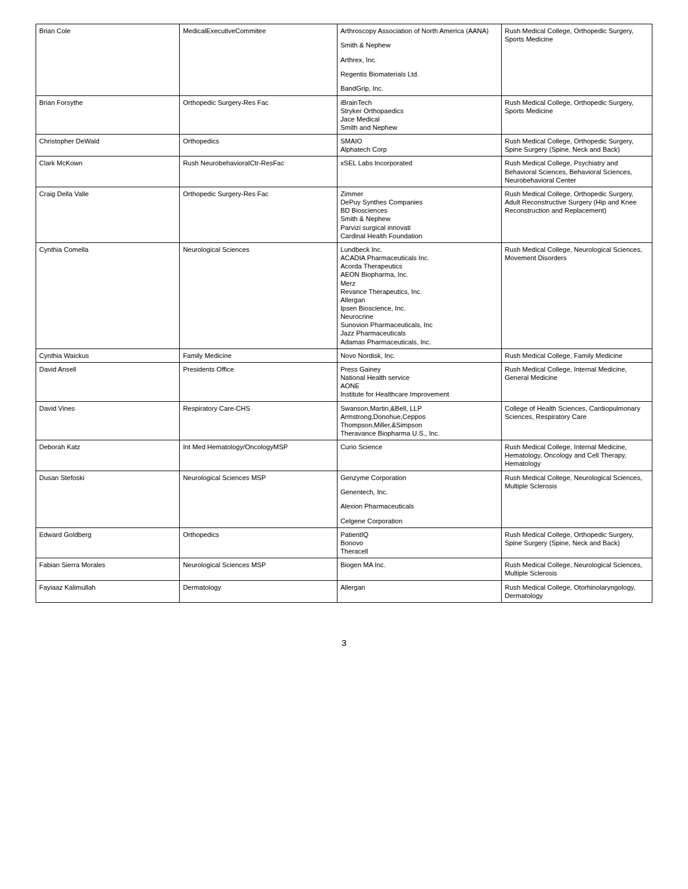| Brian Cole | MedicalExecutiveCommitee | Arthroscopy Association of North America (AANA) Smith & Nephew Arthrex, Inc. Regentis Biomaterials Ltd. BandGrip, Inc. | Rush Medical College, Orthopedic Surgery, Sports Medicine |
| Brian Forsythe | Orthopedic Surgery-Res Fac | iBrainTech Stryker Orthopaedics Jace Medical Smith and Nephew | Rush Medical College, Orthopedic Surgery, Sports Medicine |
| Christopher DeWald | Orthopedics | SMAIO Alphatech Corp | Rush Medical College, Orthopedic Surgery, Spine Surgery (Spine, Neck and Back) |
| Clark McKown | Rush NeurobehavioralCtr-ResFac | xSEL Labs Incorporated | Rush Medical College, Psychiatry and Behavioral Sciences, Behavioral Sciences, Neurobehavioral Center |
| Craig Della Valle | Orthopedic Surgery-Res Fac | Zimmer DePuy Synthes Companies BD Biosciences Smith & Nephew Parvizi surgical innovati Cardinal Health Foundation | Rush Medical College, Orthopedic Surgery, Adult Reconstructive Surgery (Hip and Knee Reconstruction and Replacement) |
| Cynthia Comella | Neurological Sciences | Lundbeck Inc. ACADIA Pharmaceuticals Inc. Acorda Therapeutics AEON Biopharma, Inc. Merz Revance Therapeutics, Inc. Allergan Ipsen Bioscience, Inc. Neurocrine Sunovion Pharmaceuticals, Inc Jazz Pharmaceuticals Adamas Pharmaceuticals, Inc. | Rush Medical College, Neurological Sciences, Movement Disorders |
| Cynthia Waickus | Family Medicine | Novo Nordisk, Inc. | Rush Medical College, Family Medicine |
| David Ansell | Presidents Office | Press Gainey National Health service AONE Institute for Healthcare Improvement | Rush Medical College, Internal Medicine, General Medicine |
| David Vines | Respiratory Care-CHS | Swanson,Martin,&Bell, LLP Armstrong,Donohue,Ceppos Thompson,Miller,&Simpson Theravance Biopharma U.S., Inc. | College of Health Sciences, Cardiopulmonary Sciences, Respiratory Care |
| Deborah Katz | Int Med Hematology/OncologyMSP | Curio Science | Rush Medical College, Internal Medicine, Hematology, Oncology and Cell Therapy, Hematology |
| Dusan Stefoski | Neurological Sciences MSP | Genzyme Corporation Genentech, Inc. Alexion Pharmaceuticals Celgene Corporation | Rush Medical College, Neurological Sciences, Multiple Sclerosis |
| Edward Goldberg | Orthopedics | PatientIQ Bonovo Theracell | Rush Medical College, Orthopedic Surgery, Spine Surgery (Spine, Neck and Back) |
| Fabian Sierra Morales | Neurological Sciences MSP | Biogen MA Inc. | Rush Medical College, Neurological Sciences, Multiple Sclerosis |
| Fayiaaz Kalimullah | Dermatology | Allergan | Rush Medical College, Otorhinolaryngology, Dermatology |
3